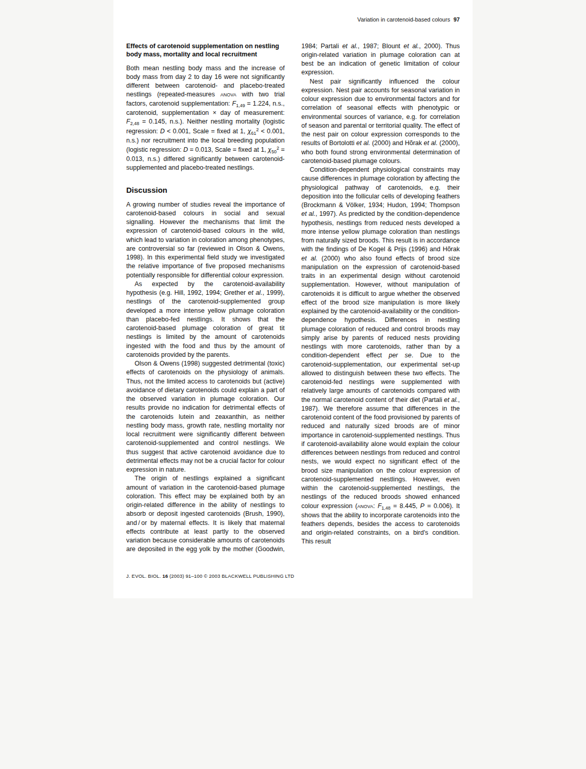Variation in carotenoid-based colours 97
Effects of carotenoid supplementation on nestling body mass, mortality and local recruitment
Both mean nestling body mass and the increase of body mass from day 2 to day 16 were not significantly different between carotenoid- and placebo-treated nestlings (repeated-measures anova with two trial factors, carotenoid supplementation: F 1,49 = 1.224, n.s., carotenoid, supplementation × day of measurement: F 2,48 = 0.145, n.s.). Neither nestling mortality (logistic regression: D < 0.001, Scale = fixed at 1, χ 612 < 0.001, n.s.) nor recruitment into the local breeding population (logistic regression: D = 0.013, Scale = fixed at 1, χ 502 = 0.013, n.s.) differed significantly between carotenoid-supplemented and placebo-treated nestlings.
Discussion
A growing number of studies reveal the importance of carotenoid-based colours in social and sexual signalling. However the mechanisms that limit the expression of carotenoid-based colours in the wild, which lead to variation in coloration among phenotypes, are controversial so far (reviewed in Olson & Owens, 1998). In this experimental field study we investigated the relative importance of five proposed mechanisms potentially responsible for differential colour expression.
As expected by the carotenoid-availability hypothesis (e.g. Hill, 1992, 1994; Grether et al., 1999), nestlings of the carotenoid-supplemented group developed a more intense yellow plumage coloration than placebo-fed nestlings. It shows that the carotenoid-based plumage coloration of great tit nestlings is limited by the amount of carotenoids ingested with the food and thus by the amount of carotenoids provided by the parents.
Olson & Owens (1998) suggested detrimental (toxic) effects of carotenoids on the physiology of animals. Thus, not the limited access to carotenoids but (active) avoidance of dietary carotenoids could explain a part of the observed variation in plumage coloration. Our results provide no indication for detrimental effects of the carotenoids lutein and zeaxanthin, as neither nestling body mass, growth rate, nestling mortality nor local recruitment were significantly different between carotenoid-supplemented and control nestlings. We thus suggest that active carotenoid avoidance due to detrimental effects may not be a crucial factor for colour expression in nature.
The origin of nestlings explained a significant amount of variation in the carotenoid-based plumage coloration. This effect may be explained both by an origin-related difference in the ability of nestlings to absorb or deposit ingested carotenoids (Brush, 1990), and / or by maternal effects. It is likely that maternal effects contribute at least partly to the observed variation because considerable amounts of carotenoids are deposited in the egg yolk by the mother (Goodwin, 1984; Partali et al., 1987; Blount et al., 2000). Thus origin-related variation in plumage coloration can at best be an indication of genetic limitation of colour expression.
Nest pair significantly influenced the colour expression. Nest pair accounts for seasonal variation in colour expression due to environmental factors and for correlation of seasonal effects with phenotypic or environmental sources of variance, e.g. for correlation of season and parental or territorial quality. The effect of the nest pair on colour expression corresponds to the results of Bortolotti et al. (2000) and Hõrak et al. (2000), who both found strong environmental determination of carotenoid-based plumage colours.
Condition-dependent physiological constraints may cause differences in plumage coloration by affecting the physiological pathway of carotenoids, e.g. their deposition into the follicular cells of developing feathers (Brockmann & Völker, 1934; Hudon, 1994; Thompson et al., 1997). As predicted by the condition-dependence hypothesis, nestlings from reduced nests developed a more intense yellow plumage coloration than nestlings from naturally sized broods. This result is in accordance with the findings of De Kogel & Prijs (1996) and Hõrak et al. (2000) who also found effects of brood size manipulation on the expression of carotenoid-based traits in an experimental design without carotenoid supplementation. However, without manipulation of carotenoids it is difficult to argue whether the observed effect of the brood size manipulation is more likely explained by the carotenoid-availability or the condition-dependence hypothesis. Differences in nestling plumage coloration of reduced and control broods may simply arise by parents of reduced nests providing nestlings with more carotenoids, rather than by a condition-dependent effect per se. Due to the carotenoid-supplementation, our experimental set-up allowed to distinguish between these two effects. The carotenoid-fed nestlings were supplemented with relatively large amounts of carotenoids compared with the normal carotenoid content of their diet (Partali et al., 1987). We therefore assume that differences in the carotenoid content of the food provisioned by parents of reduced and naturally sized broods are of minor importance in carotenoid-supplemented nestlings. Thus if carotenoid-availability alone would explain the colour differences between nestlings from reduced and control nests, we would expect no significant effect of the brood size manipulation on the colour expression of carotenoid-supplemented nestlings. However, even within the carotenoid-supplemented nestlings, the nestlings of the reduced broods showed enhanced colour expression (anova: F 1,48 = 8.445, P = 0.006). It shows that the ability to incorporate carotenoids into the feathers depends, besides the access to carotenoids and origin-related constraints, on a bird's condition. This result
J. EVOL. BIOL. 16 (2003) 91–100 © 2003 BLACKWELL PUBLISHING LTD